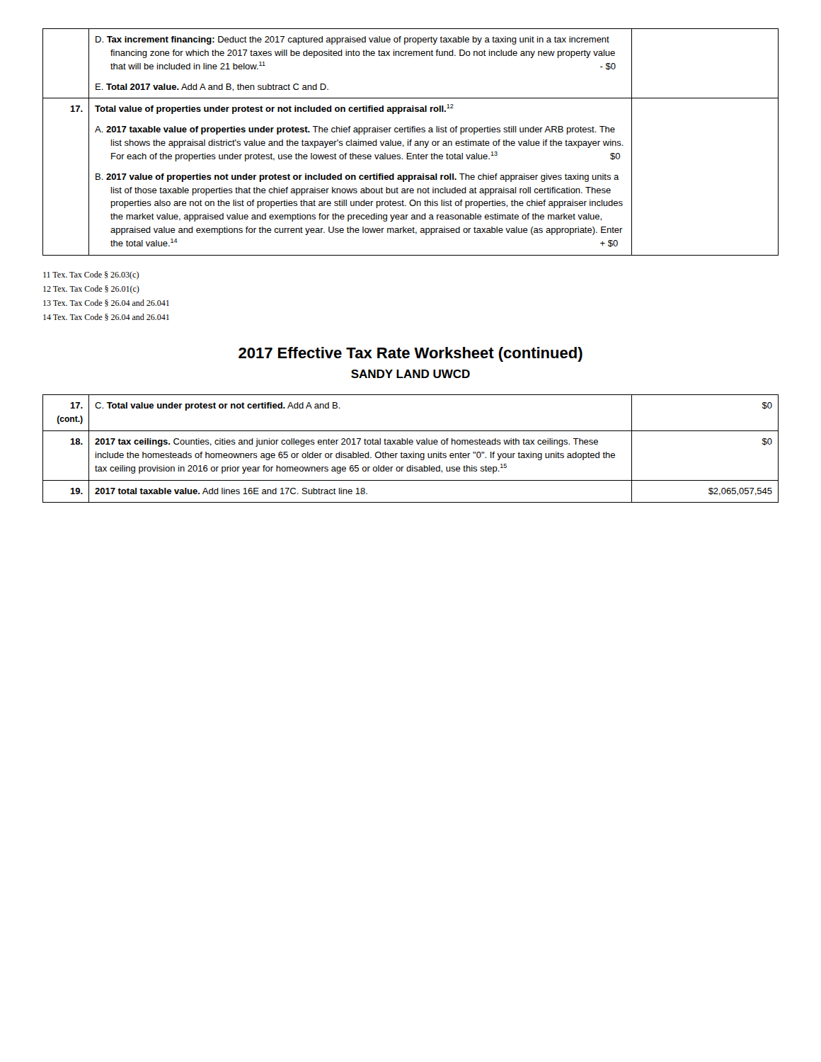| | D. Tax increment financing: Deduct the 2017 captured appraised value of property taxable by a taxing unit in a tax increment financing zone for which the 2017 taxes will be deposited into the tax increment fund. Do not include any new property value that will be included in line 21 below. 11 - $0 E. Total 2017 value. Add A and B, then subtract C and D. | |
| 17. | Total value of properties under protest or not included on certified appraisal roll. 12 A. 2017 taxable value of properties under protest. The chief appraiser certifies a list of properties still under ARB protest. The list shows the appraisal district's value and the taxpayer's claimed value, if any or an estimate of the value if the taxpayer wins. For each of the properties under protest, use the lowest of these values. Enter the total value. 13 $0 B. 2017 value of properties not under protest or included on certified appraisal roll. The chief appraiser gives taxing units a list of those taxable properties that the chief appraiser knows about but are not included at appraisal roll certification. These properties also are not on the list of properties that are still under protest. On this list of properties, the chief appraiser includes the market value, appraised value and exemptions for the preceding year and a reasonable estimate of the market value, appraised value and exemptions for the current year. Use the lower market, appraised or taxable value (as appropriate). Enter the total value. 14 + $0 | |
11 Tex. Tax Code § 26.03(c)
12 Tex. Tax Code § 26.01(c)
13 Tex. Tax Code § 26.04 and 26.041
14 Tex. Tax Code § 26.04 and 26.041
2017 Effective Tax Rate Worksheet (continued)
SANDY LAND UWCD
| 17. (cont.) | C. Total value under protest or not certified. Add A and B. | $0 |
| 18. | 2017 tax ceilings. Counties, cities and junior colleges enter 2017 total taxable value of homesteads with tax ceilings. These include the homesteads of homeowners age 65 or older or disabled. Other taxing units enter "0". If your taxing units adopted the tax ceiling provision in 2016 or prior year for homeowners age 65 or older or disabled, use this step. 15 | $0 |
| 19. | 2017 total taxable value. Add lines 16E and 17C. Subtract line 18. | $2,065,057,545 |